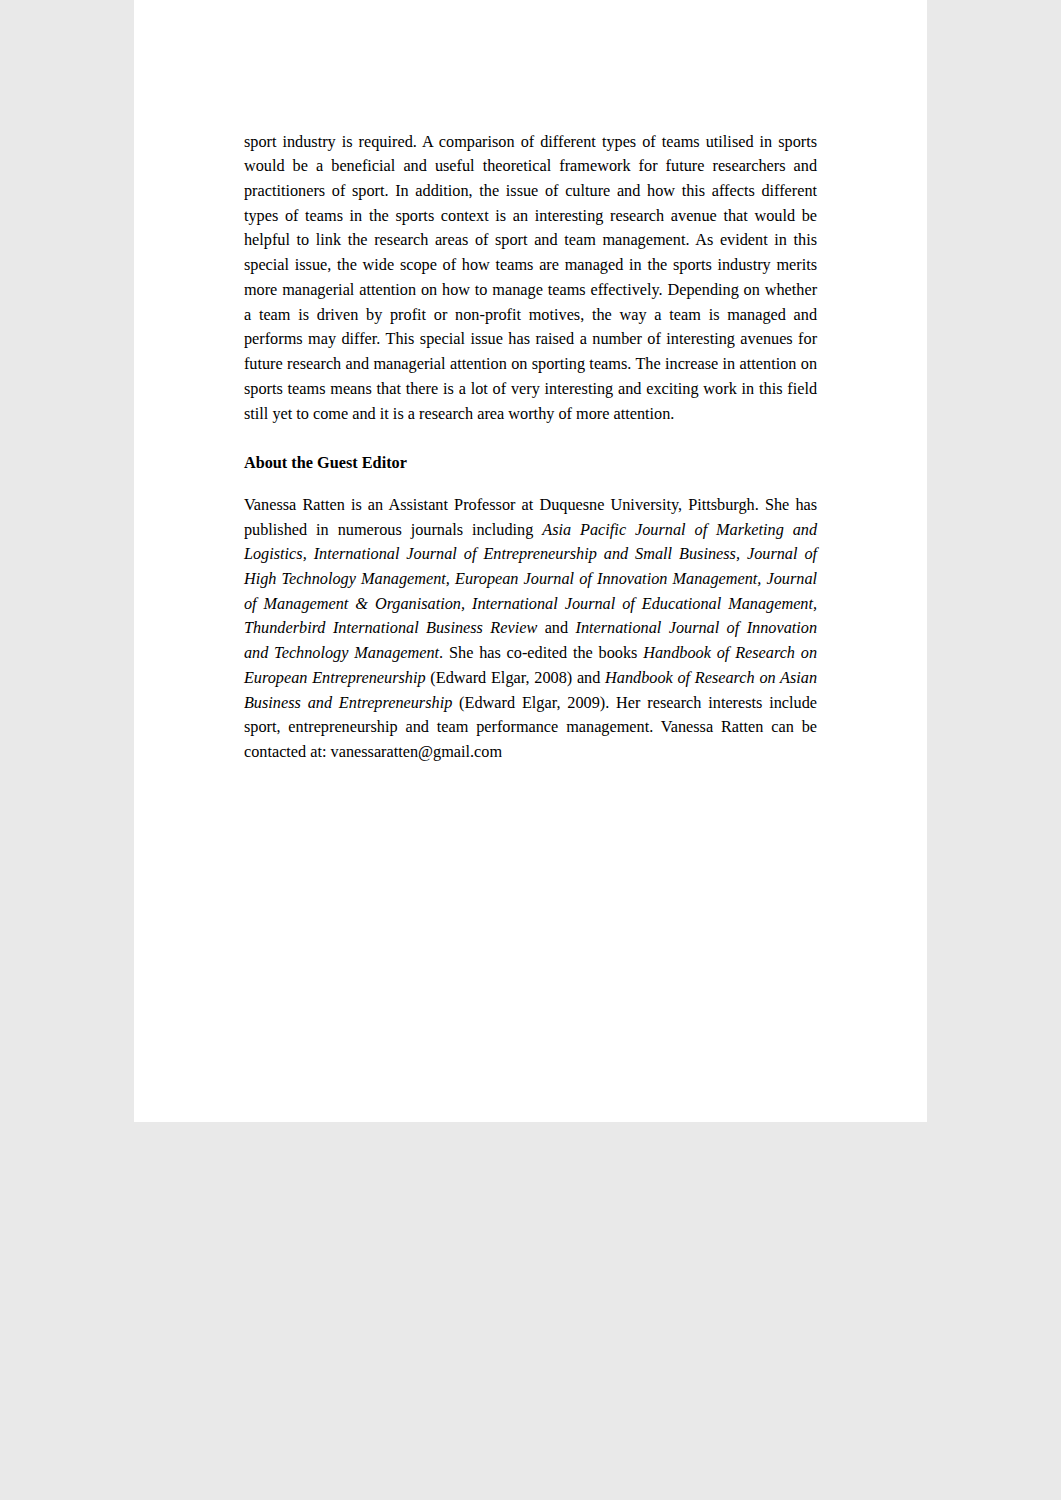sport industry is required. A comparison of different types of teams utilised in sports would be a beneficial and useful theoretical framework for future researchers and practitioners of sport. In addition, the issue of culture and how this affects different types of teams in the sports context is an interesting research avenue that would be helpful to link the research areas of sport and team management. As evident in this special issue, the wide scope of how teams are managed in the sports industry merits more managerial attention on how to manage teams effectively. Depending on whether a team is driven by profit or non-profit motives, the way a team is managed and performs may differ. This special issue has raised a number of interesting avenues for future research and managerial attention on sporting teams. The increase in attention on sports teams means that there is a lot of very interesting and exciting work in this field still yet to come and it is a research area worthy of more attention.
About the Guest Editor
Vanessa Ratten is an Assistant Professor at Duquesne University, Pittsburgh. She has published in numerous journals including Asia Pacific Journal of Marketing and Logistics, International Journal of Entrepreneurship and Small Business, Journal of High Technology Management, European Journal of Innovation Management, Journal of Management & Organisation, International Journal of Educational Management, Thunderbird International Business Review and International Journal of Innovation and Technology Management. She has co-edited the books Handbook of Research on European Entrepreneurship (Edward Elgar, 2008) and Handbook of Research on Asian Business and Entrepreneurship (Edward Elgar, 2009). Her research interests include sport, entrepreneurship and team performance management. Vanessa Ratten can be contacted at: vanessaratten@gmail.com